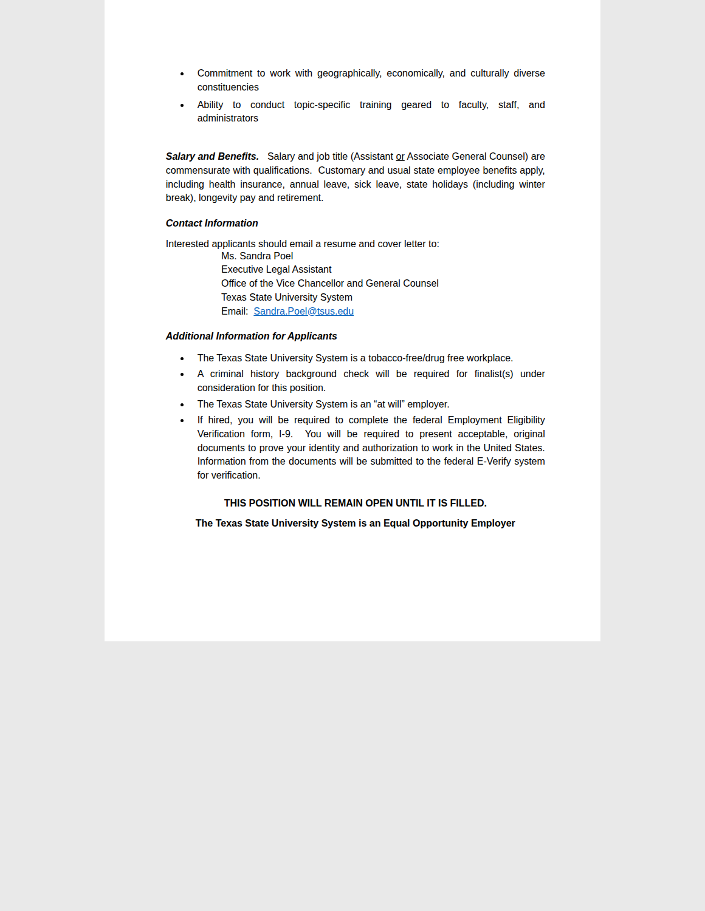Commitment to work with geographically, economically, and culturally diverse constituencies
Ability to conduct topic-specific training geared to faculty, staff, and administrators
Salary and Benefits. Salary and job title (Assistant or Associate General Counsel) are commensurate with qualifications. Customary and usual state employee benefits apply, including health insurance, annual leave, sick leave, state holidays (including winter break), longevity pay and retirement.
Contact Information
Interested applicants should email a resume and cover letter to:
Ms. Sandra Poel
Executive Legal Assistant
Office of the Vice Chancellor and General Counsel
Texas State University System
Email: Sandra.Poel@tsus.edu
Additional Information for Applicants
The Texas State University System is a tobacco-free/drug free workplace.
A criminal history background check will be required for finalist(s) under consideration for this position.
The Texas State University System is an “at will” employer.
If hired, you will be required to complete the federal Employment Eligibility Verification form, I-9. You will be required to present acceptable, original documents to prove your identity and authorization to work in the United States. Information from the documents will be submitted to the federal E-Verify system for verification.
THIS POSITION WILL REMAIN OPEN UNTIL IT IS FILLED.
The Texas State University System is an Equal Opportunity Employer